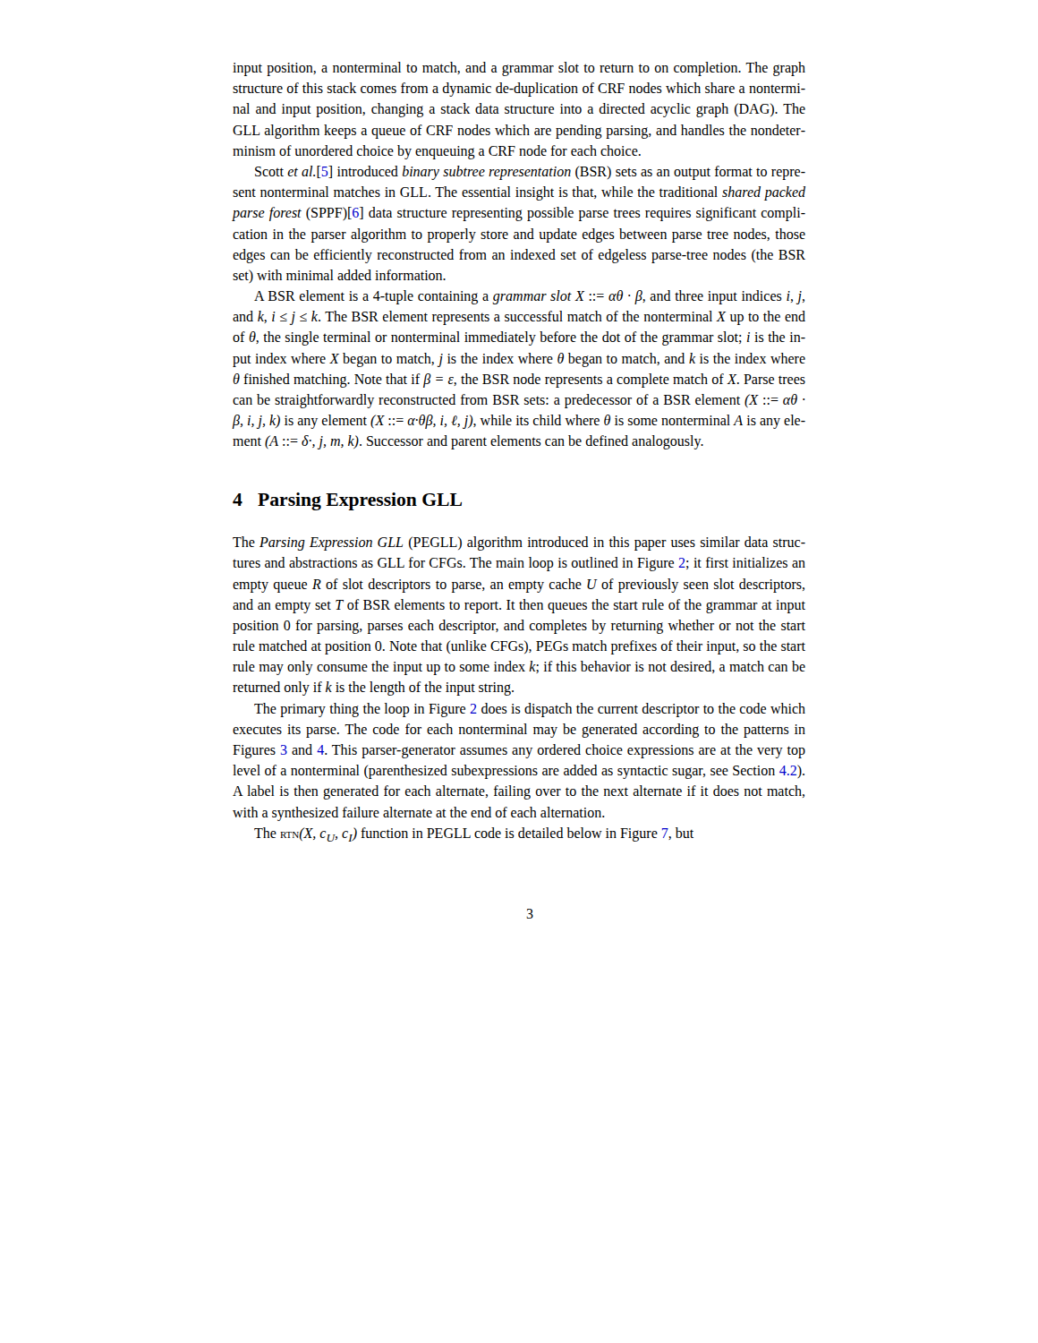input position, a nonterminal to match, and a grammar slot to return to on completion. The graph structure of this stack comes from a dynamic de-duplication of CRF nodes which share a nonterminal and input position, changing a stack data structure into a directed acyclic graph (DAG). The GLL algorithm keeps a queue of CRF nodes which are pending parsing, and handles the nondeterminism of unordered choice by enqueuing a CRF node for each choice.
Scott et al.[5] introduced binary subtree representation (BSR) sets as an output format to represent nonterminal matches in GLL. The essential insight is that, while the traditional shared packed parse forest (SPPF)[6] data structure representing possible parse trees requires significant complication in the parser algorithm to properly store and update edges between parse tree nodes, those edges can be efficiently reconstructed from an indexed set of edgeless parse-tree nodes (the BSR set) with minimal added information.
A BSR element is a 4-tuple containing a grammar slot X ::= αθ · β, and three input indices i, j, and k, i ≤ j ≤ k. The BSR element represents a successful match of the nonterminal X up to the end of θ, the single terminal or nonterminal immediately before the dot of the grammar slot; i is the input index where X began to match, j is the index where θ began to match, and k is the index where θ finished matching. Note that if β = ε, the BSR node represents a complete match of X. Parse trees can be straightforwardly reconstructed from BSR sets: a predecessor of a BSR element (X ::= αθ · β, i, j, k) is any element (X ::= α·θβ, i, ℓ, j), while its child where θ is some nonterminal A is any element (A ::= δ·, j, m, k). Successor and parent elements can be defined analogously.
4 Parsing Expression GLL
The Parsing Expression GLL (PEGLL) algorithm introduced in this paper uses similar data structures and abstractions as GLL for CFGs. The main loop is outlined in Figure 2; it first initializes an empty queue R of slot descriptors to parse, an empty cache U of previously seen slot descriptors, and an empty set T of BSR elements to report. It then queues the start rule of the grammar at input position 0 for parsing, parses each descriptor, and completes by returning whether or not the start rule matched at position 0. Note that (unlike CFGs), PEGs match prefixes of their input, so the start rule may only consume the input up to some index k; if this behavior is not desired, a match can be returned only if k is the length of the input string.
The primary thing the loop in Figure 2 does is dispatch the current descriptor to the code which executes its parse. The code for each nonterminal may be generated according to the patterns in Figures 3 and 4. This parser-generator assumes any ordered choice expressions are at the very top level of a nonterminal (parenthesized subexpressions are added as syntactic sugar, see Section 4.2). A label is then generated for each alternate, failing over to the next alternate if it does not match, with a synthesized failure alternate at the end of each alternation.
The rtn(X, cU, cI) function in PEGLL code is detailed below in Figure 7, but
3